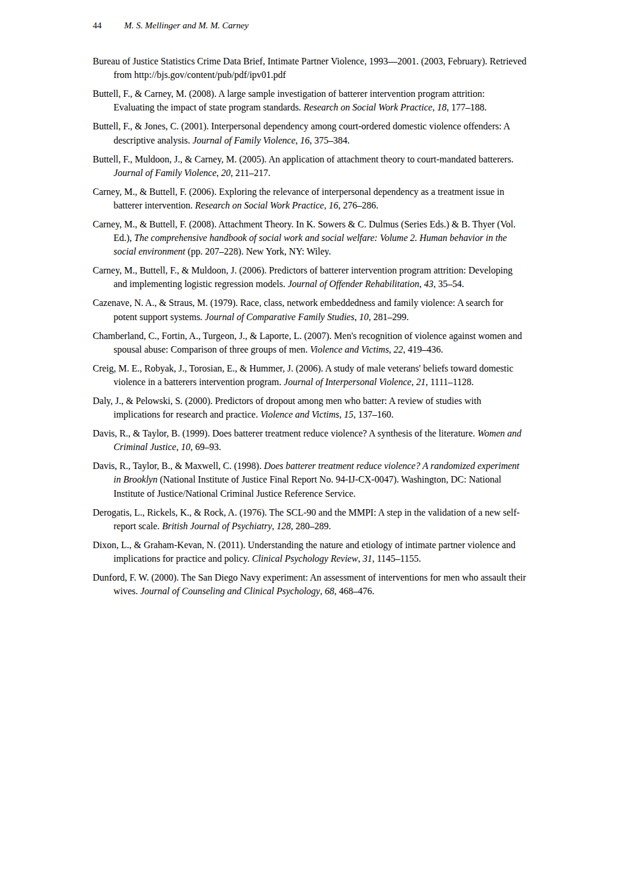44 M. S. Mellinger and M. M. Carney
Bureau of Justice Statistics Crime Data Brief, Intimate Partner Violence, 1993—2001. (2003, February). Retrieved from http://bjs.gov/content/pub/pdf/ipv01.pdf
Buttell, F., & Carney, M. (2008). A large sample investigation of batterer intervention program attrition: Evaluating the impact of state program standards. Research on Social Work Practice, 18, 177–188.
Buttell, F., & Jones, C. (2001). Interpersonal dependency among court-ordered domestic violence offenders: A descriptive analysis. Journal of Family Violence, 16, 375–384.
Buttell, F., Muldoon, J., & Carney, M. (2005). An application of attachment theory to court-mandated batterers. Journal of Family Violence, 20, 211–217.
Carney, M., & Buttell, F. (2006). Exploring the relevance of interpersonal dependency as a treatment issue in batterer intervention. Research on Social Work Practice, 16, 276–286.
Carney, M., & Buttell, F. (2008). Attachment Theory. In K. Sowers & C. Dulmus (Series Eds.) & B. Thyer (Vol. Ed.), The comprehensive handbook of social work and social welfare: Volume 2. Human behavior in the social environment (pp. 207–228). New York, NY: Wiley.
Carney, M., Buttell, F., & Muldoon, J. (2006). Predictors of batterer intervention program attrition: Developing and implementing logistic regression models. Journal of Offender Rehabilitation, 43, 35–54.
Cazenave, N. A., & Straus, M. (1979). Race, class, network embeddedness and family violence: A search for potent support systems. Journal of Comparative Family Studies, 10, 281–299.
Chamberland, C., Fortin, A., Turgeon, J., & Laporte, L. (2007). Men's recognition of violence against women and spousal abuse: Comparison of three groups of men. Violence and Victims, 22, 419–436.
Creig, M. E., Robyak, J., Torosian, E., & Hummer, J. (2006). A study of male veterans' beliefs toward domestic violence in a batterers intervention program. Journal of Interpersonal Violence, 21, 1111–1128.
Daly, J., & Pelowski, S. (2000). Predictors of dropout among men who batter: A review of studies with implications for research and practice. Violence and Victims, 15, 137–160.
Davis, R., & Taylor, B. (1999). Does batterer treatment reduce violence? A synthesis of the literature. Women and Criminal Justice, 10, 69–93.
Davis, R., Taylor, B., & Maxwell, C. (1998). Does batterer treatment reduce violence? A randomized experiment in Brooklyn (National Institute of Justice Final Report No. 94-IJ-CX-0047). Washington, DC: National Institute of Justice/National Criminal Justice Reference Service.
Derogatis, L., Rickels, K., & Rock, A. (1976). The SCL-90 and the MMPI: A step in the validation of a new self-report scale. British Journal of Psychiatry, 128, 280–289.
Dixon, L., & Graham-Kevan, N. (2011). Understanding the nature and etiology of intimate partner violence and implications for practice and policy. Clinical Psychology Review, 31, 1145–1155.
Dunford, F. W. (2000). The San Diego Navy experiment: An assessment of interventions for men who assault their wives. Journal of Counseling and Clinical Psychology, 68, 468–476.